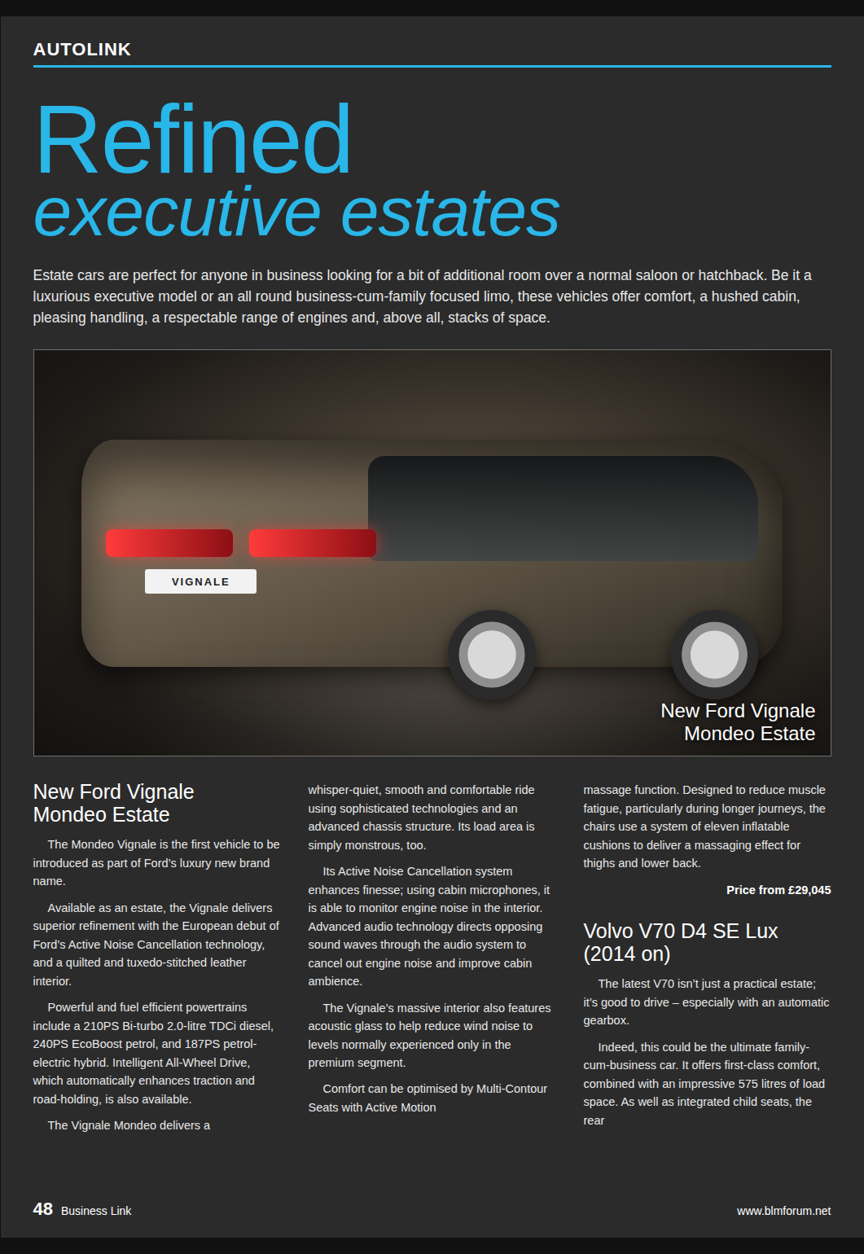Autolink
Refined executive estates
Estate cars are perfect for anyone in business looking for a bit of additional room over a normal saloon or hatchback. Be it a luxurious executive model or an all round business-cum-family focused limo, these vehicles offer comfort, a hushed cabin, pleasing handling, a respectable range of engines and, above all, stacks of space.
VIGNALE
New Ford Vignale
Mondeo Estate
New Ford Vignale
Mondeo Estate
The Mondeo Vignale is the first vehicle to be introduced as part of Ford’s luxury new brand name.
Available as an estate, the Vignale delivers superior refinement with the European debut of Ford’s Active Noise Cancellation technology, and a quilted and tuxedo-stitched leather interior.
Powerful and fuel efficient powertrains include a 210PS Bi-turbo 2.0-litre TDCi diesel, 240PS EcoBoost petrol, and 187PS petrol-electric hybrid. Intelligent All-Wheel Drive, which automatically enhances traction and road-holding, is also available.
The Vignale Mondeo delivers a
whisper-quiet, smooth and comfortable ride using sophisticated technologies and an advanced chassis structure. Its load area is simply monstrous, too.
Its Active Noise Cancellation system enhances finesse; using cabin microphones, it is able to monitor engine noise in the interior. Advanced audio technology directs opposing sound waves through the audio system to cancel out engine noise and improve cabin ambience.
The Vignale’s massive interior also features acoustic glass to help reduce wind noise to levels normally experienced only in the premium segment.
Comfort can be optimised by Multi-Contour Seats with Active Motion
massage function. Designed to reduce muscle fatigue, particularly during longer journeys, the chairs use a system of eleven inflatable cushions to deliver a massaging effect for thighs and lower back.
Price from £29,045
Volvo V70 D4 SE Lux
(2014 on)
The latest V70 isn’t just a practical estate; it’s good to drive – especially with an automatic gearbox.
Indeed, this could be the ultimate family-cum-business car. It offers first-class comfort, combined with an impressive 575 litres of load space. As well as integrated child seats, the rear
48 Business Link
www.blmforum.net